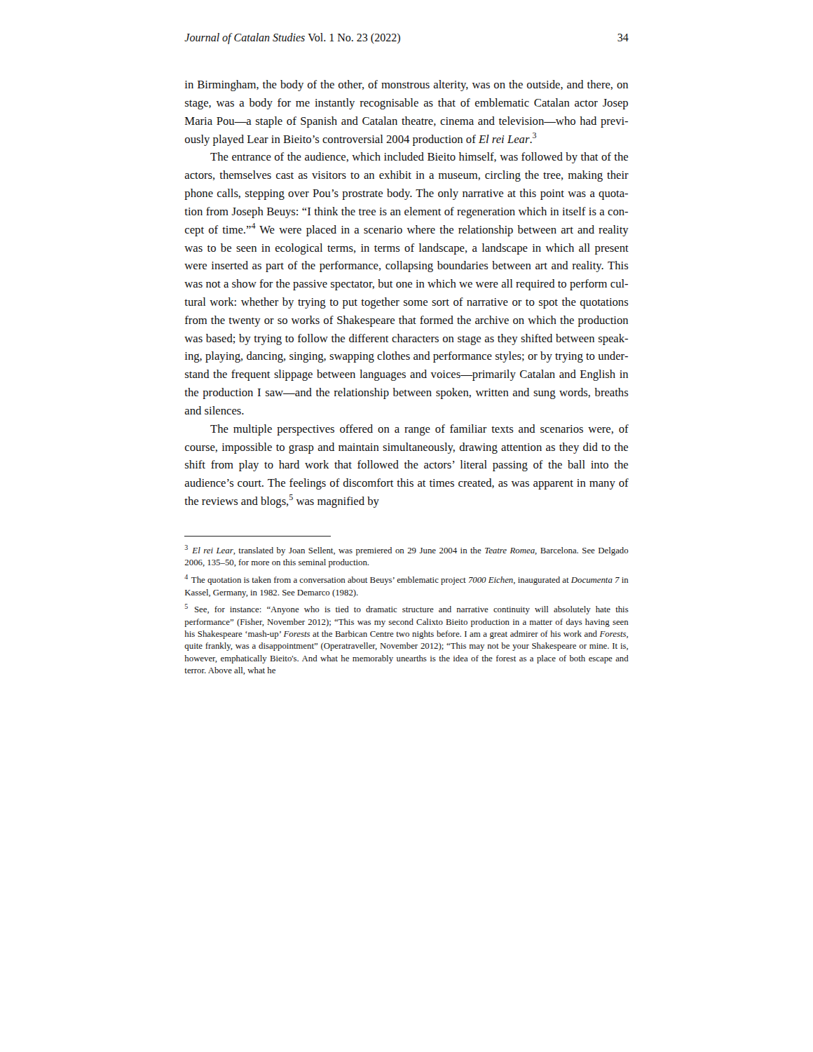Journal of Catalan Studies Vol. 1 No. 23 (2022) 34
in Birmingham, the body of the other, of monstrous alterity, was on the outside, and there, on stage, was a body for me instantly recognisable as that of emblematic Catalan actor Josep Maria Pou—a staple of Spanish and Catalan theatre, cinema and television—who had previously played Lear in Bieito’s controversial 2004 production of El rei Lear.3
The entrance of the audience, which included Bieito himself, was followed by that of the actors, themselves cast as visitors to an exhibit in a museum, circling the tree, making their phone calls, stepping over Pou’s prostrate body. The only narrative at this point was a quotation from Joseph Beuys: “I think the tree is an element of regeneration which in itself is a concept of time.”4 We were placed in a scenario where the relationship between art and reality was to be seen in ecological terms, in terms of landscape, a landscape in which all present were inserted as part of the performance, collapsing boundaries between art and reality. This was not a show for the passive spectator, but one in which we were all required to perform cultural work: whether by trying to put together some sort of narrative or to spot the quotations from the twenty or so works of Shakespeare that formed the archive on which the production was based; by trying to follow the different characters on stage as they shifted between speaking, playing, dancing, singing, swapping clothes and performance styles; or by trying to understand the frequent slippage between languages and voices—primarily Catalan and English in the production I saw—and the relationship between spoken, written and sung words, breaths and silences.
The multiple perspectives offered on a range of familiar texts and scenarios were, of course, impossible to grasp and maintain simultaneously, drawing attention as they did to the shift from play to hard work that followed the actors’ literal passing of the ball into the audience’s court. The feelings of discomfort this at times created, as was apparent in many of the reviews and blogs,5 was magnified by
3 El rei Lear, translated by Joan Sellent, was premiered on 29 June 2004 in the Teatre Romea, Barcelona. See Delgado 2006, 135–50, for more on this seminal production.
4 The quotation is taken from a conversation about Beuys’ emblematic project 7000 Eichen, inaugurated at Documenta 7 in Kassel, Germany, in 1982. See Demarco (1982).
5 See, for instance: “Anyone who is tied to dramatic structure and narrative continuity will absolutely hate this performance” (Fisher, November 2012); “This was my second Calixto Bieito production in a matter of days having seen his Shakespeare ‘mash-up’ Forests at the Barbican Centre two nights before. I am a great admirer of his work and Forests, quite frankly, was a disappointment” (Operatraveller, November 2012); “This may not be your Shakespeare or mine. It is, however, emphatically Bieito's. And what he memorably unearths is the idea of the forest as a place of both escape and terror. Above all, what he